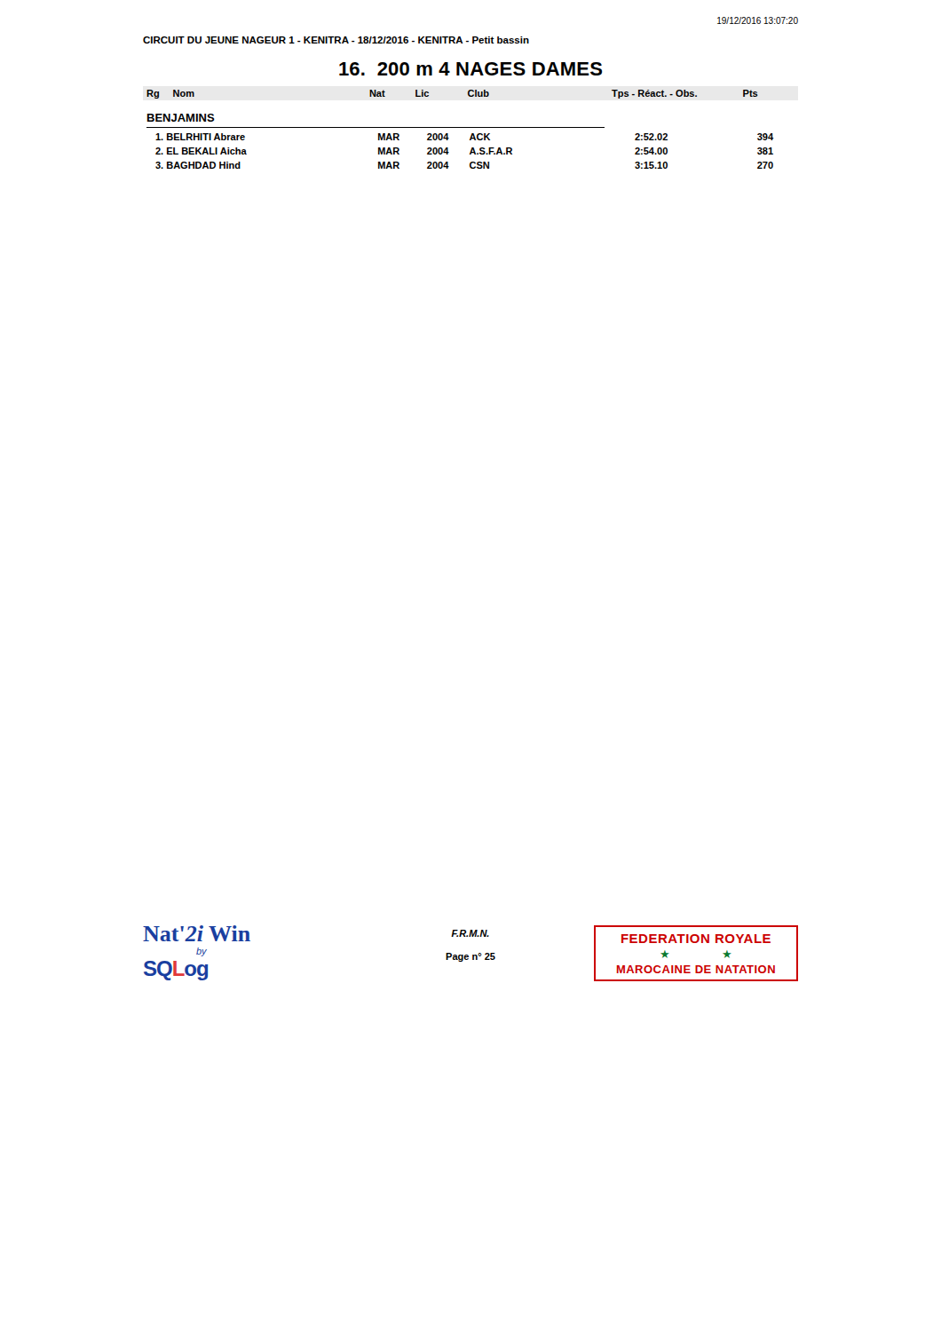19/12/2016 13:07:20
CIRCUIT DU JEUNE NAGEUR 1 - KENITRA - 18/12/2016 - KENITRA - Petit bassin
16. 200 m 4 NAGES DAMES
| Rg | Nom | Nat | Lic | Club | Tps - Réact. - Obs. | Pts |
| --- | --- | --- | --- | --- | --- | --- |
| BENJAMINS | |
| 1. BELRHITI Abrare | MAR | 2004 | ACK | 2:52.02 | 394 |
| 2. EL BEKALI Aicha | MAR | 2004 | A.S.F.A.R | 2:54.00 | 381 |
| 3. BAGHDAD Hind | MAR | 2004 | CSN | 3:15.10 | 270 |
Nat'2i Win
by
SQLog
F.R.M.N.
Page n° 25
FEDERATION ROYALE
★ ★
MAROCAINE DE NATATION